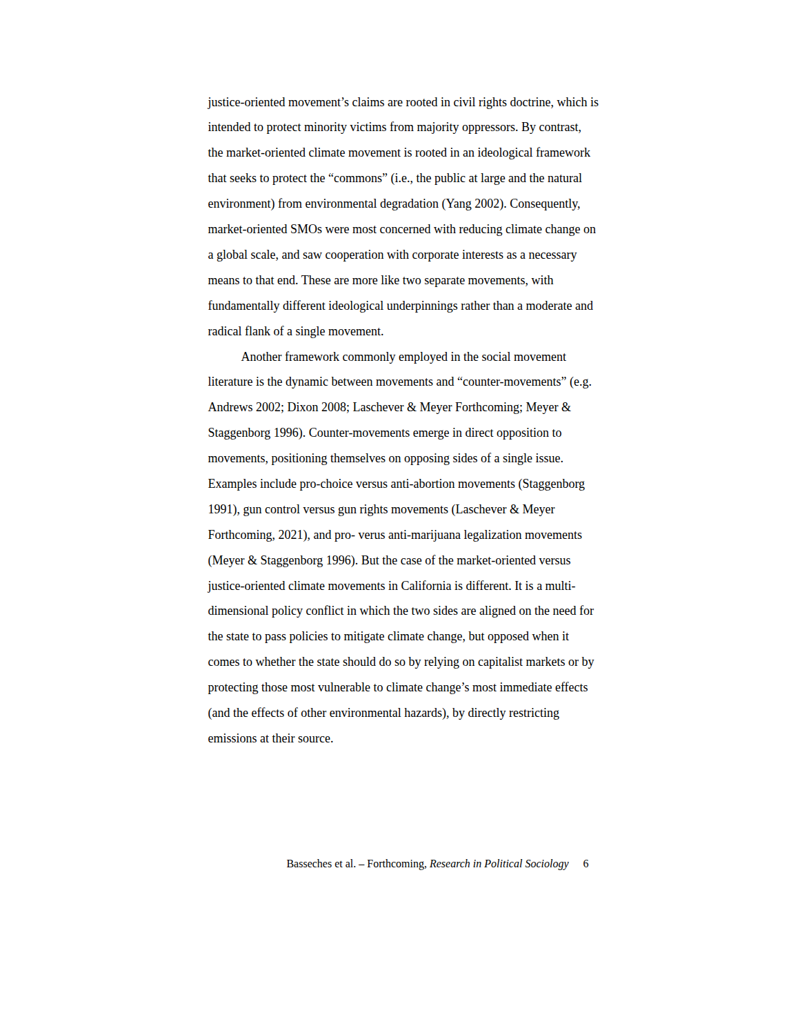justice-oriented movement’s claims are rooted in civil rights doctrine, which is intended to protect minority victims from majority oppressors. By contrast, the market-oriented climate movement is rooted in an ideological framework that seeks to protect the “commons” (i.e., the public at large and the natural environment) from environmental degradation (Yang 2002). Consequently, market-oriented SMOs were most concerned with reducing climate change on a global scale, and saw cooperation with corporate interests as a necessary means to that end. These are more like two separate movements, with fundamentally different ideological underpinnings rather than a moderate and radical flank of a single movement.
Another framework commonly employed in the social movement literature is the dynamic between movements and “counter-movements” (e.g. Andrews 2002; Dixon 2008; Laschever & Meyer Forthcoming; Meyer & Staggenborg 1996). Counter-movements emerge in direct opposition to movements, positioning themselves on opposing sides of a single issue. Examples include pro-choice versus anti-abortion movements (Staggenborg 1991), gun control versus gun rights movements (Laschever & Meyer Forthcoming, 2021), and pro- verus anti-marijuana legalization movements (Meyer & Staggenborg 1996). But the case of the market-oriented versus justice-oriented climate movements in California is different. It is a multi-dimensional policy conflict in which the two sides are aligned on the need for the state to pass policies to mitigate climate change, but opposed when it comes to whether the state should do so by relying on capitalist markets or by protecting those most vulnerable to climate change’s most immediate effects (and the effects of other environmental hazards), by directly restricting emissions at their source.
Basseches et al. – Forthcoming, Research in Political Sociology 6